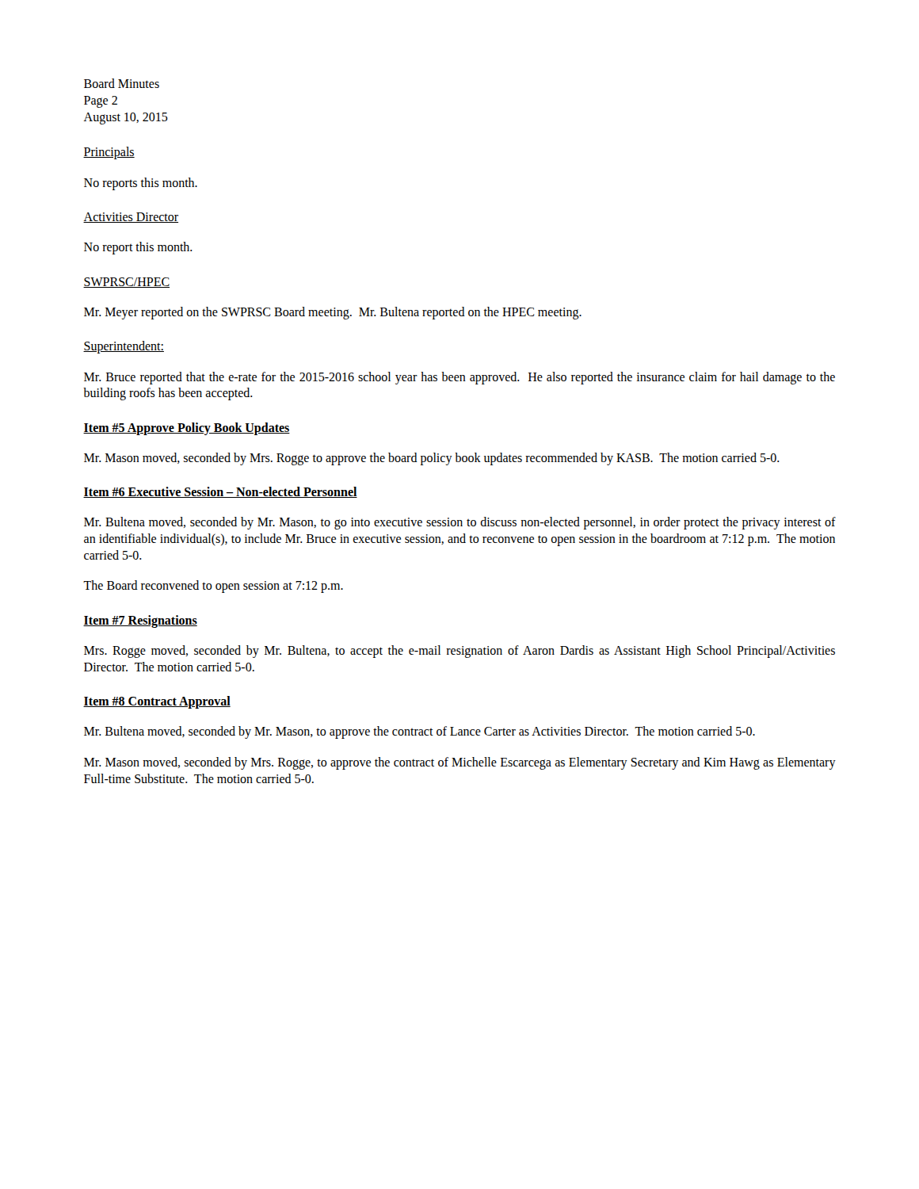Board Minutes
Page 2
August 10, 2015
Principals
No reports this month.
Activities Director
No report this month.
SWPRSC/HPEC
Mr. Meyer reported on the SWPRSC Board meeting. Mr. Bultena reported on the HPEC meeting.
Superintendent:
Mr. Bruce reported that the e-rate for the 2015-2016 school year has been approved. He also reported the insurance claim for hail damage to the building roofs has been accepted.
Item #5 Approve Policy Book Updates
Mr. Mason moved, seconded by Mrs. Rogge to approve the board policy book updates recommended by KASB. The motion carried 5-0.
Item #6 Executive Session – Non-elected Personnel
Mr. Bultena moved, seconded by Mr. Mason, to go into executive session to discuss non-elected personnel, in order protect the privacy interest of an identifiable individual(s), to include Mr. Bruce in executive session, and to reconvene to open session in the boardroom at 7:12 p.m. The motion carried 5-0.
The Board reconvened to open session at 7:12 p.m.
Item #7 Resignations
Mrs. Rogge moved, seconded by Mr. Bultena, to accept the e-mail resignation of Aaron Dardis as Assistant High School Principal/Activities Director. The motion carried 5-0.
Item #8 Contract Approval
Mr. Bultena moved, seconded by Mr. Mason, to approve the contract of Lance Carter as Activities Director. The motion carried 5-0.
Mr. Mason moved, seconded by Mrs. Rogge, to approve the contract of Michelle Escarcega as Elementary Secretary and Kim Hawg as Elementary Full-time Substitute. The motion carried 5-0.